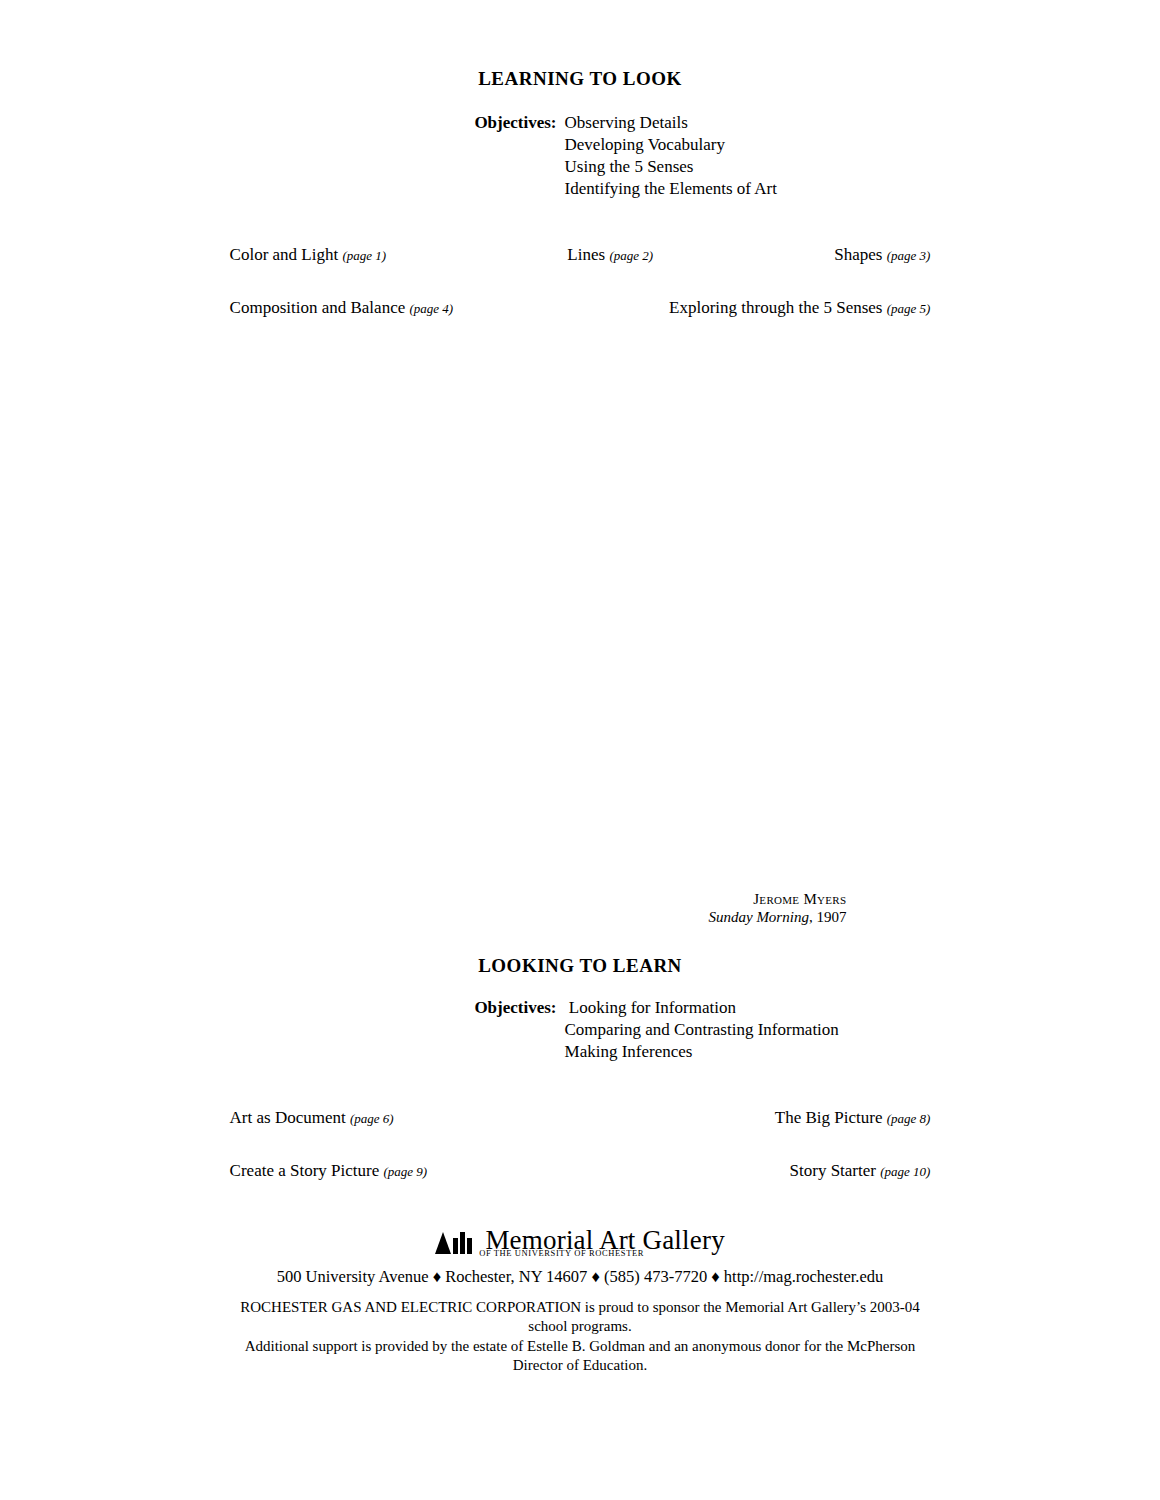LEARNING TO LOOK
| Objectives: | Observing Details |
| | Developing Vocabulary |
| | Using the 5 Senses |
| | Identifying the Elements of Art |
Color and Light (page 1) Lines (page 2) Shapes (page 3)
Composition and Balance (page 4) Exploring through the 5 Senses (page 5)
Jerome Myers
Sunday Morning, 1907
LOOKING TO LEARN
| Objectives: | Looking for Information |
| | Comparing and Contrasting Information |
| | Making Inferences |
Art as Document (page 6) The Big Picture (page 8)
Create a Story Picture (page 9) Story Starter (page 10)
Memorial Art Gallery
OF THE UNIVERSITY OF ROCHESTER
500 University Avenue ♦ Rochester, NY 14607 ♦ (585) 473-7720 ♦ http://mag.rochester.edu
ROCHESTER GAS AND ELECTRIC CORPORATION is proud to sponsor the Memorial Art Gallery’s 2003-04 school programs.
Additional support is provided by the estate of Estelle B. Goldman and an anonymous donor for the McPherson Director of Education.